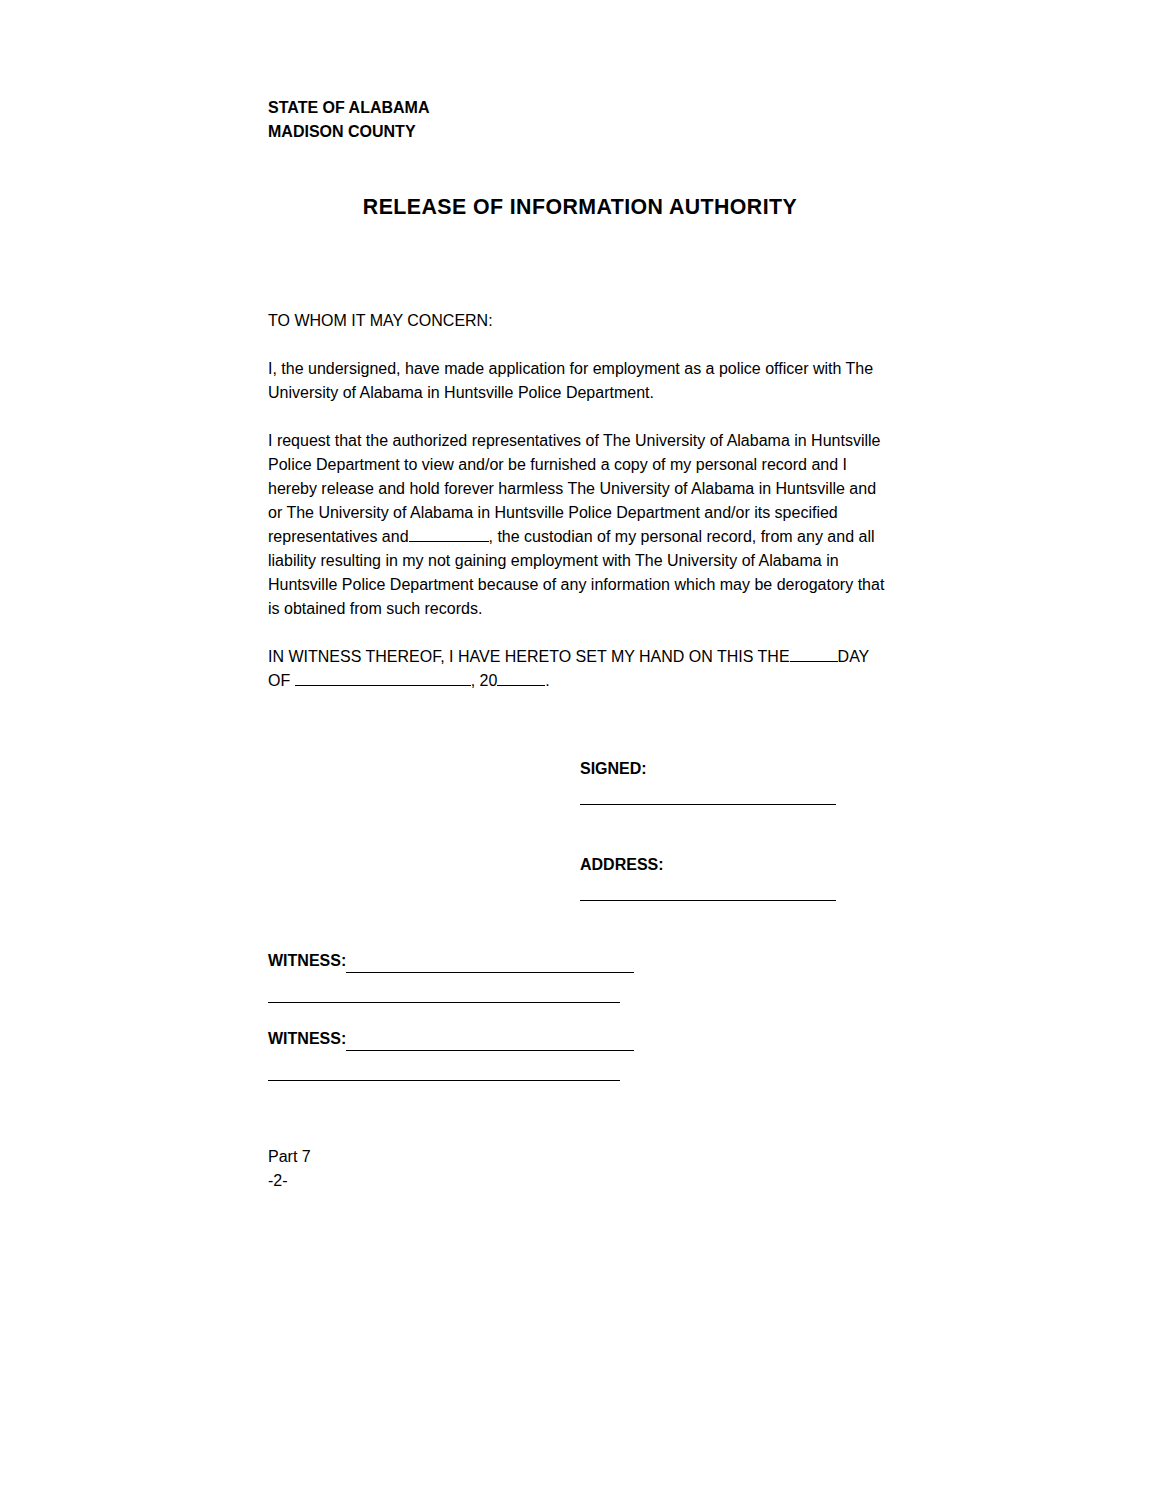STATE OF ALABAMA
MADISON COUNTY
RELEASE OF INFORMATION AUTHORITY
TO WHOM IT MAY CONCERN:
I, the undersigned, have made application for employment as a police officer with The University of Alabama in Huntsville Police Department.
I request that the authorized representatives of The University of Alabama in Huntsville Police Department to view and/or be furnished a copy of my personal record and I hereby release and hold forever harmless The University of Alabama in Huntsville and or The University of Alabama in Huntsville Police Department and/or its specified representatives and , the custodian of my personal record, from any and all liability resulting in my not gaining employment with The University of Alabama in Huntsville Police Department because of any information which may be derogatory that is obtained from such records.
IN WITNESS THEREOF, I HAVE HERETO SET MY HAND ON THIS THE DAY OF , 20 .
SIGNED:
ADDRESS:
WITNESS:
WITNESS:
Part 7
-2-